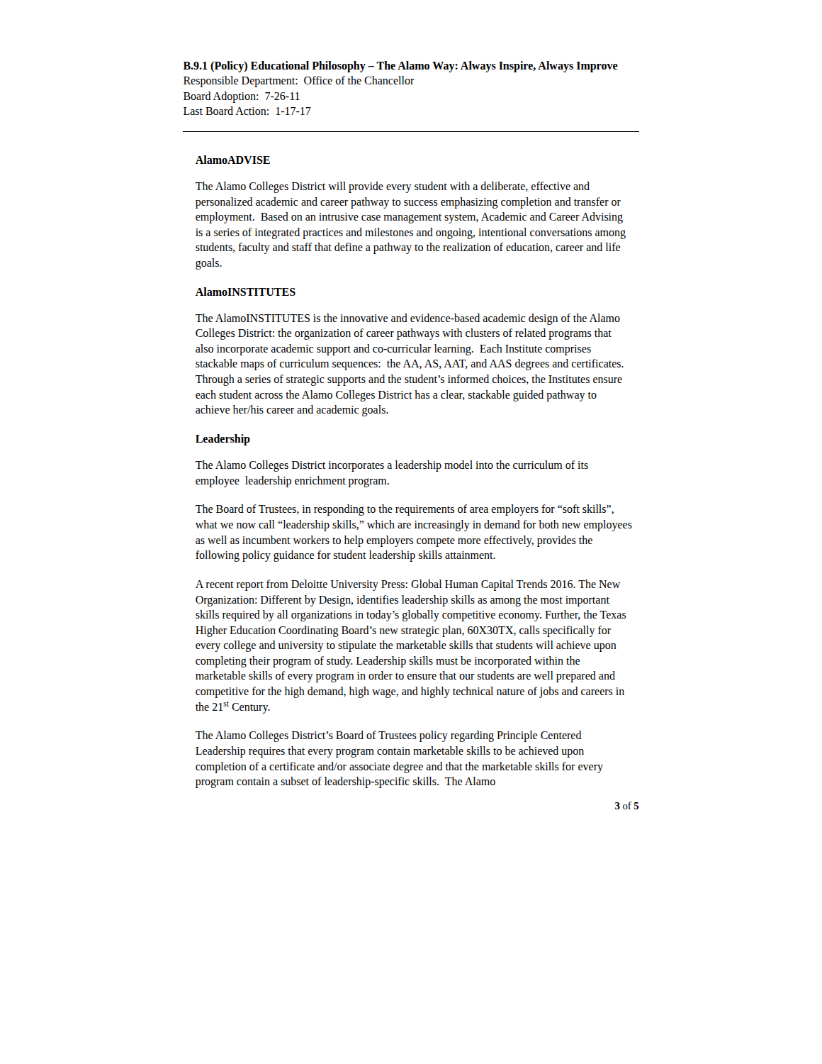B.9.1 (Policy) Educational Philosophy – The Alamo Way: Always Inspire, Always Improve
Responsible Department: Office of the Chancellor
Board Adoption: 7-26-11
Last Board Action: 1-17-17
AlamoADVISE
The Alamo Colleges District will provide every student with a deliberate, effective and personalized academic and career pathway to success emphasizing completion and transfer or employment. Based on an intrusive case management system, Academic and Career Advising is a series of integrated practices and milestones and ongoing, intentional conversations among students, faculty and staff that define a pathway to the realization of education, career and life goals.
AlamoINSTITUTES
The AlamoINSTITUTES is the innovative and evidence-based academic design of the Alamo Colleges District: the organization of career pathways with clusters of related programs that also incorporate academic support and co-curricular learning. Each Institute comprises stackable maps of curriculum sequences: the AA, AS, AAT, and AAS degrees and certificates. Through a series of strategic supports and the student’s informed choices, the Institutes ensure each student across the Alamo Colleges District has a clear, stackable guided pathway to achieve her/his career and academic goals.
Leadership
The Alamo Colleges District incorporates a leadership model into the curriculum of its employee leadership enrichment program.
The Board of Trustees, in responding to the requirements of area employers for “soft skills”, what we now call “leadership skills,” which are increasingly in demand for both new employees as well as incumbent workers to help employers compete more effectively, provides the following policy guidance for student leadership skills attainment.
A recent report from Deloitte University Press: Global Human Capital Trends 2016. The New Organization: Different by Design, identifies leadership skills as among the most important skills required by all organizations in today’s globally competitive economy. Further, the Texas Higher Education Coordinating Board’s new strategic plan, 60X30TX, calls specifically for every college and university to stipulate the marketable skills that students will achieve upon completing their program of study. Leadership skills must be incorporated within the marketable skills of every program in order to ensure that our students are well prepared and competitive for the high demand, high wage, and highly technical nature of jobs and careers in the 21st Century.
The Alamo Colleges District’s Board of Trustees policy regarding Principle Centered Leadership requires that every program contain marketable skills to be achieved upon completion of a certificate and/or associate degree and that the marketable skills for every program contain a subset of leadership-specific skills. The Alamo
3 of 5